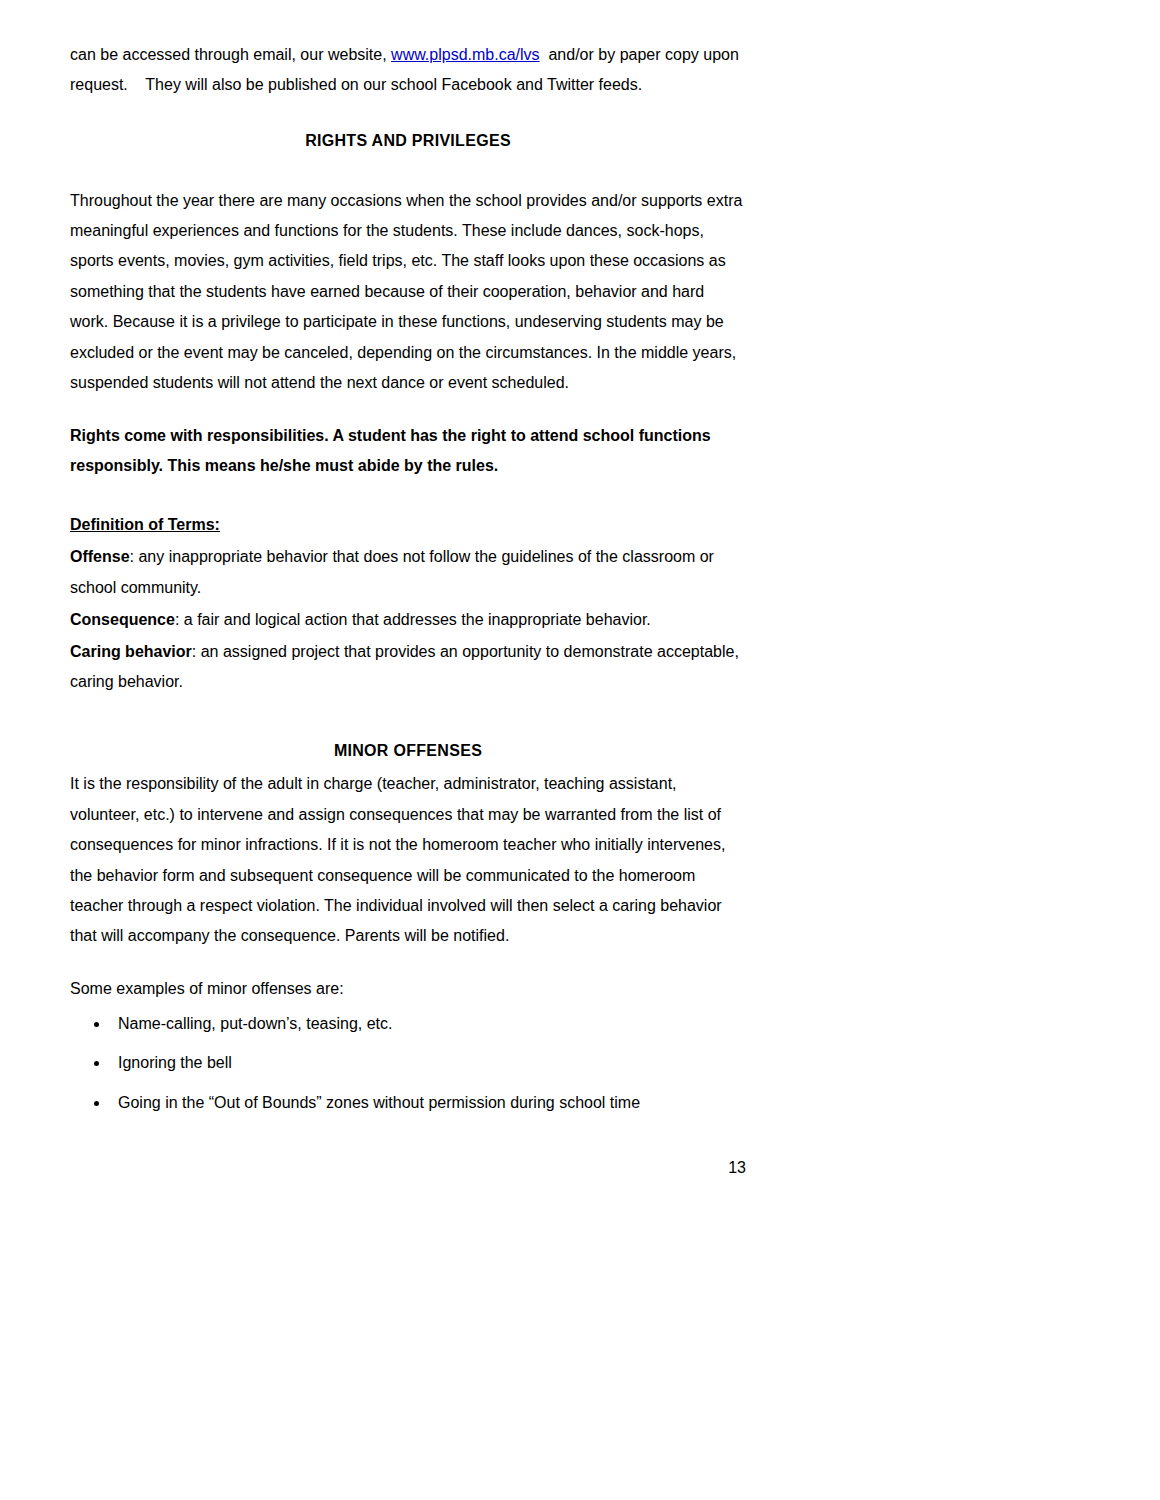can be accessed through email, our website, www.plpsd.mb.ca/lvs and/or by paper copy upon request. They will also be published on our school Facebook and Twitter feeds.
RIGHTS AND PRIVILEGES
Throughout the year there are many occasions when the school provides and/or supports extra meaningful experiences and functions for the students. These include dances, sock-hops, sports events, movies, gym activities, field trips, etc. The staff looks upon these occasions as something that the students have earned because of their cooperation, behavior and hard work. Because it is a privilege to participate in these functions, undeserving students may be excluded or the event may be canceled, depending on the circumstances. In the middle years, suspended students will not attend the next dance or event scheduled.
Rights come with responsibilities. A student has the right to attend school functions responsibly. This means he/she must abide by the rules.
Definition of Terms:
Offense: any inappropriate behavior that does not follow the guidelines of the classroom or school community.
Consequence: a fair and logical action that addresses the inappropriate behavior.
Caring behavior: an assigned project that provides an opportunity to demonstrate acceptable, caring behavior.
MINOR OFFENSES
It is the responsibility of the adult in charge (teacher, administrator, teaching assistant, volunteer, etc.) to intervene and assign consequences that may be warranted from the list of consequences for minor infractions. If it is not the homeroom teacher who initially intervenes, the behavior form and subsequent consequence will be communicated to the homeroom teacher through a respect violation. The individual involved will then select a caring behavior that will accompany the consequence. Parents will be notified.
Some examples of minor offenses are:
Name-calling, put-down’s, teasing, etc.
Ignoring the bell
Going in the “Out of Bounds” zones without permission during school time
13